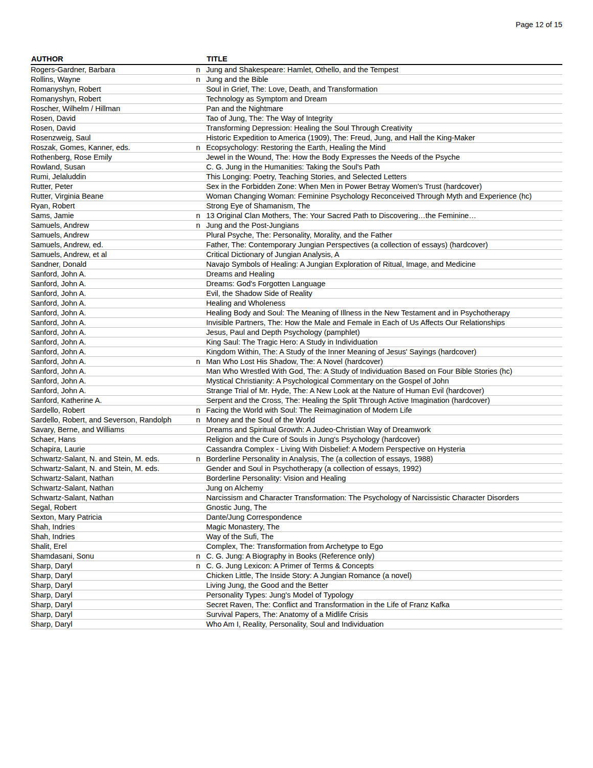Page 12 of 15
| AUTHOR | | TITLE |
| --- | --- | --- |
| Rogers-Gardner, Barbara | n | Jung and Shakespeare: Hamlet, Othello, and the Tempest |
| Rollins, Wayne | n | Jung and the Bible |
| Romanyshyn, Robert | | Soul in Grief, The: Love, Death, and Transformation |
| Romanyshyn, Robert | | Technology as Symptom and Dream |
| Roscher, Wilhelm / Hillman | | Pan and the Nightmare |
| Rosen, David | | Tao of Jung, The: The Way of Integrity |
| Rosen, David | | Transforming Depression: Healing the Soul Through Creativity |
| Rosenzweig, Saul | | Historic Expedition to America (1909), The: Freud, Jung, and Hall the King-Maker |
| Roszak, Gomes, Kanner, eds. | n | Ecopsychology: Restoring the Earth, Healing the Mind |
| Rothenberg, Rose Emily | | Jewel in the Wound, The: How the Body Expresses the Needs of the Psyche |
| Rowland, Susan | | C. G. Jung in the Humanities: Taking the Soul's Path |
| Rumi, Jelaluddin | | This Longing: Poetry, Teaching Stories, and Selected Letters |
| Rutter, Peter | | Sex in the Forbidden Zone: When Men in Power Betray Women's Trust (hardcover) |
| Rutter, Virginia Beane | | Woman Changing Woman: Feminine Psychology Reconceived Through Myth and Experience (hc) |
| Ryan, Robert | | Strong Eye of Shamanism, The |
| Sams, Jamie | n | 13 Original Clan Mothers, The: Your Sacred Path to Discovering…the Feminine… |
| Samuels, Andrew | n | Jung and the Post-Jungians |
| Samuels, Andrew | | Plural Psyche, The: Personality, Morality, and the Father |
| Samuels, Andrew, ed. | | Father, The: Contemporary Jungian Perspectives (a collection of essays) (hardcover) |
| Samuels, Andrew, et al | | Critical Dictionary of Jungian Analysis, A |
| Sandner, Donald | | Navajo Symbols of Healing: A Jungian Exploration of Ritual, Image, and Medicine |
| Sanford, John A. | | Dreams and Healing |
| Sanford, John A. | | Dreams: God's Forgotten Language |
| Sanford, John A. | | Evil, the Shadow Side of Reality |
| Sanford, John A. | | Healing and Wholeness |
| Sanford, John A. | | Healing Body and Soul: The Meaning of Illness in the New Testament and in Psychotherapy |
| Sanford, John A. | | Invisible Partners, The: How the Male and Female in Each of Us Affects Our Relationships |
| Sanford, John A. | | Jesus, Paul and Depth Psychology (pamphlet) |
| Sanford, John A. | | King Saul: The Tragic Hero: A Study in Individuation |
| Sanford, John A. | | Kingdom Within, The: A Study of the Inner Meaning of Jesus' Sayings (hardcover) |
| Sanford, John A. | n | Man Who Lost His Shadow, The: A Novel (hardcover) |
| Sanford, John A. | | Man Who Wrestled With God, The: A Study of Individuation Based on Four Bible Stories (hc) |
| Sanford, John A. | | Mystical Christianity: A Psychological Commentary on the Gospel of John |
| Sanford, John A. | | Strange Trial of Mr. Hyde, The: A New Look at the Nature of Human Evil (hardcover) |
| Sanford, Katherine A. | | Serpent and the Cross, The: Healing the Split Through Active Imagination (hardcover) |
| Sardello, Robert | n | Facing the World with Soul: The Reimagination of Modern Life |
| Sardello, Robert, and Severson, Randolph | n | Money and the Soul of the World |
| Savary, Berne, and Williams | | Dreams and Spiritual Growth: A Judeo-Christian Way of Dreamwork |
| Schaer, Hans | | Religion and the Cure of Souls in Jung's Psychology (hardcover) |
| Schapira, Laurie | | Cassandra Complex - Living With Disbelief: A Modern Perspective on Hysteria |
| Schwartz-Salant, N. and Stein, M. eds. | n | Borderline Personality in Analysis, The (a collection of essays, 1988) |
| Schwartz-Salant, N. and Stein, M. eds. | | Gender and Soul in Psychotherapy (a collection of essays, 1992) |
| Schwartz-Salant, Nathan | | Borderline Personality: Vision and Healing |
| Schwartz-Salant, Nathan | | Jung on Alchemy |
| Schwartz-Salant, Nathan | | Narcissism and Character Transformation: The Psychology of Narcissistic Character Disorders |
| Segal, Robert | | Gnostic Jung, The |
| Sexton, Mary Patricia | | Dante/Jung Correspondence |
| Shah, Indries | | Magic Monastery, The |
| Shah, Indries | | Way of the Sufi, The |
| Shalit, Erel | | Complex, The: Transformation from Archetype to Ego |
| Shamdasani, Sonu | n | C. G. Jung: A Biography in Books (Reference only) |
| Sharp, Daryl | n | C. G. Jung Lexicon: A Primer of Terms & Concepts |
| Sharp, Daryl | | Chicken Little, The Inside Story: A Jungian Romance (a novel) |
| Sharp, Daryl | | Living Jung, the Good and the Better |
| Sharp, Daryl | | Personality Types: Jung's Model of Typology |
| Sharp, Daryl | | Secret Raven, The: Conflict and Transformation in the Life of Franz Kafka |
| Sharp, Daryl | | Survival Papers, The: Anatomy of a Midlife Crisis |
| Sharp, Daryl | | Who Am I, Reality, Personality, Soul and Individuation |